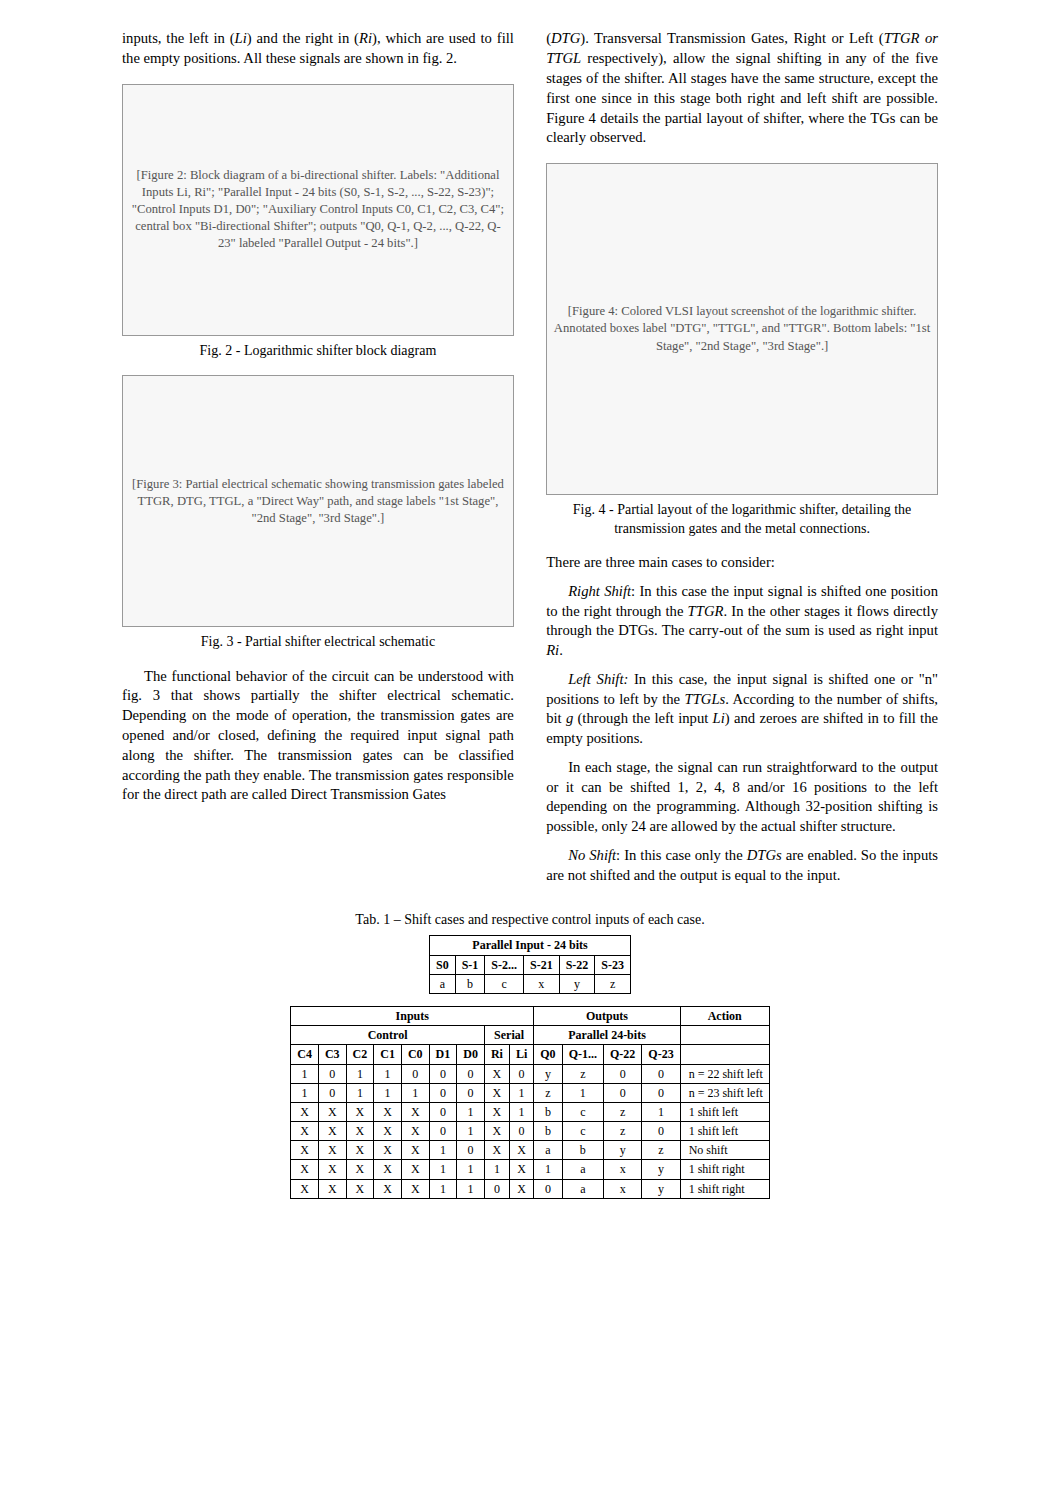inputs, the left in (Li) and the right in (Ri), which are used to fill the empty positions. All these signals are shown in fig. 2.
[Figure 2: Block diagram of a bi-directional shifter. Labels: "Additional Inputs Li, Ri"; "Parallel Input - 24 bits (S0, S-1, S-2, ..., S-22, S-23)"; "Control Inputs D1, D0"; "Auxiliary Control Inputs C0, C1, C2, C3, C4"; central box "Bi-directional Shifter"; outputs "Q0, Q-1, Q-2, ..., Q-22, Q-23" labeled "Parallel Output - 24 bits".]
Fig. 2 - Logarithmic shifter block diagram
[Figure 3: Partial electrical schematic showing transmission gates labeled TTGR, DTG, TTGL, a "Direct Way" path, and stage labels "1st Stage", "2nd Stage", "3rd Stage".]
Fig. 3 - Partial shifter electrical schematic
The functional behavior of the circuit can be understood with fig. 3 that shows partially the shifter electrical schematic. Depending on the mode of operation, the transmission gates are opened and/or closed, defining the required input signal path along the shifter. The transmission gates can be classified according the path they enable. The transmission gates responsible for the direct path are called Direct Transmission Gates
(DTG). Transversal Transmission Gates, Right or Left (TTGR or TTGL respectively), allow the signal shifting in any of the five stages of the shifter. All stages have the same structure, except the first one since in this stage both right and left shift are possible. Figure 4 details the partial layout of shifter, where the TGs can be clearly observed.
[Figure 4: Colored VLSI layout screenshot of the logarithmic shifter. Annotated boxes label "DTG", "TTGL", and "TTGR". Bottom labels: "1st Stage", "2nd Stage", "3rd Stage".]
Fig. 4 - Partial layout of the logarithmic shifter, detailing the transmission gates and the metal connections.
There are three main cases to consider:
Right Shift: In this case the input signal is shifted one position to the right through the TTGR. In the other stages it flows directly through the DTGs. The carry-out of the sum is used as right input Ri.
Left Shift: In this case, the input signal is shifted one or "n" positions to left by the TTGLs. According to the number of shifts, bit g (through the left input Li) and zeroes are shifted in to fill the empty positions.
In each stage, the signal can run straightforward to the output or it can be shifted 1, 2, 4, 8 and/or 16 positions to the left depending on the programming. Although 32-position shifting is possible, only 24 are allowed by the actual shifter structure.
No Shift: In this case only the DTGs are enabled. So the inputs are not shifted and the output is equal to the input.
Tab. 1 – Shift cases and respective control inputs of each case.
| Parallel Input - 24 bits |
| --- |
| S0 | S-1 | S-2... | S-21 | S-22 | S-23 |
| a | b | c | x | y | z |
| Inputs | Outputs | Action |
| --- | --- | --- |
| Control | Serial | Parallel 24-bits | |
| C4 | C3 | C2 | C1 | C0 | D1 | D0 | Ri | Li | Q0 | Q-1... | Q-22 | Q-23 | |
| 1 | 0 | 1 | 1 | 0 | 0 | 0 | X | 0 | y | z | 0 | 0 | n = 22 shift left |
| 1 | 0 | 1 | 1 | 1 | 0 | 0 | X | 1 | z | 1 | 0 | 0 | n = 23 shift left |
| X | X | X | X | X | 0 | 1 | X | 1 | b | c | z | 1 | 1 shift left |
| X | X | X | X | X | 0 | 1 | X | 0 | b | c | z | 0 | 1 shift left |
| X | X | X | X | X | 1 | 0 | X | X | a | b | y | z | No shift |
| X | X | X | X | X | 1 | 1 | 1 | X | 1 | a | x | y | 1 shift right |
| X | X | X | X | X | 1 | 1 | 0 | X | 0 | a | x | y | 1 shift right |